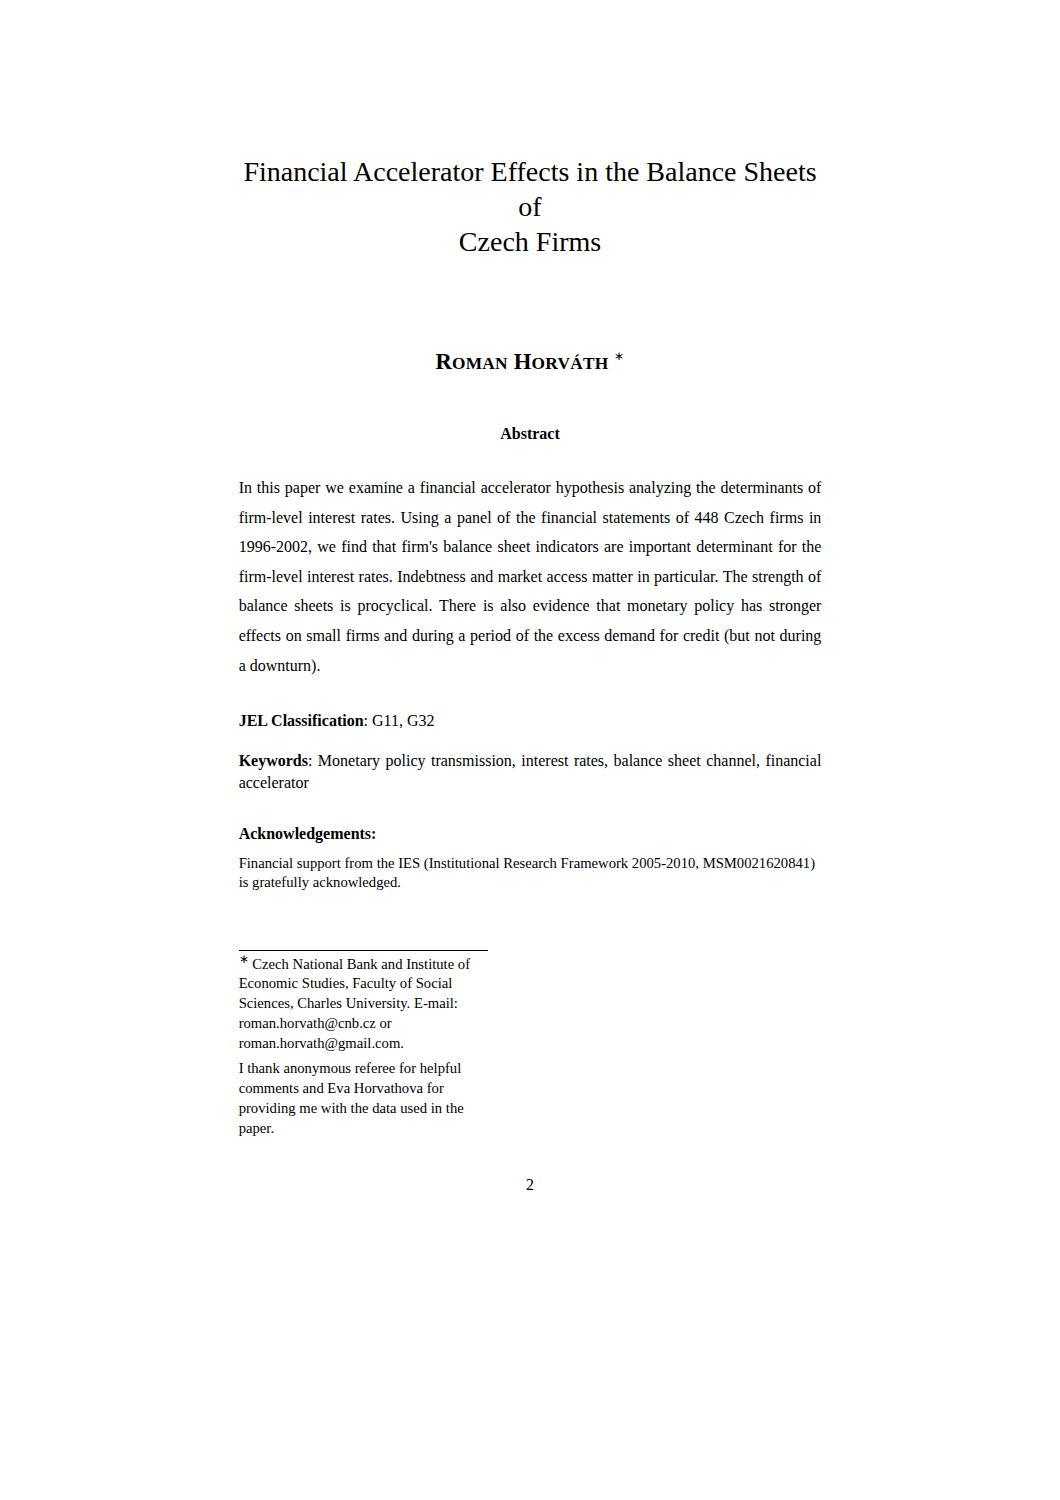Financial Accelerator Effects in the Balance Sheets of
Czech Firms
ROMAN HORVÁTH ∗
Abstract
In this paper we examine a financial accelerator hypothesis analyzing the determinants of firm-level interest rates. Using a panel of the financial statements of 448 Czech firms in 1996-2002, we find that firm's balance sheet indicators are important determinant for the firm-level interest rates. Indebtness and market access matter in particular. The strength of balance sheets is procyclical. There is also evidence that monetary policy has stronger effects on small firms and during a period of the excess demand for credit (but not during a downturn).
JEL Classification: G11, G32
Keywords: Monetary policy transmission, interest rates, balance sheet channel, financial accelerator
Acknowledgements:
Financial support from the IES (Institutional Research Framework 2005-2010, MSM0021620841) is gratefully acknowledged.
∗ Czech National Bank and Institute of Economic Studies, Faculty of Social Sciences, Charles University. E-mail: roman.horvath@cnb.cz or roman.horvath@gmail.com.
I thank anonymous referee for helpful comments and Eva Horvathova for providing me with the data used in the paper.
2